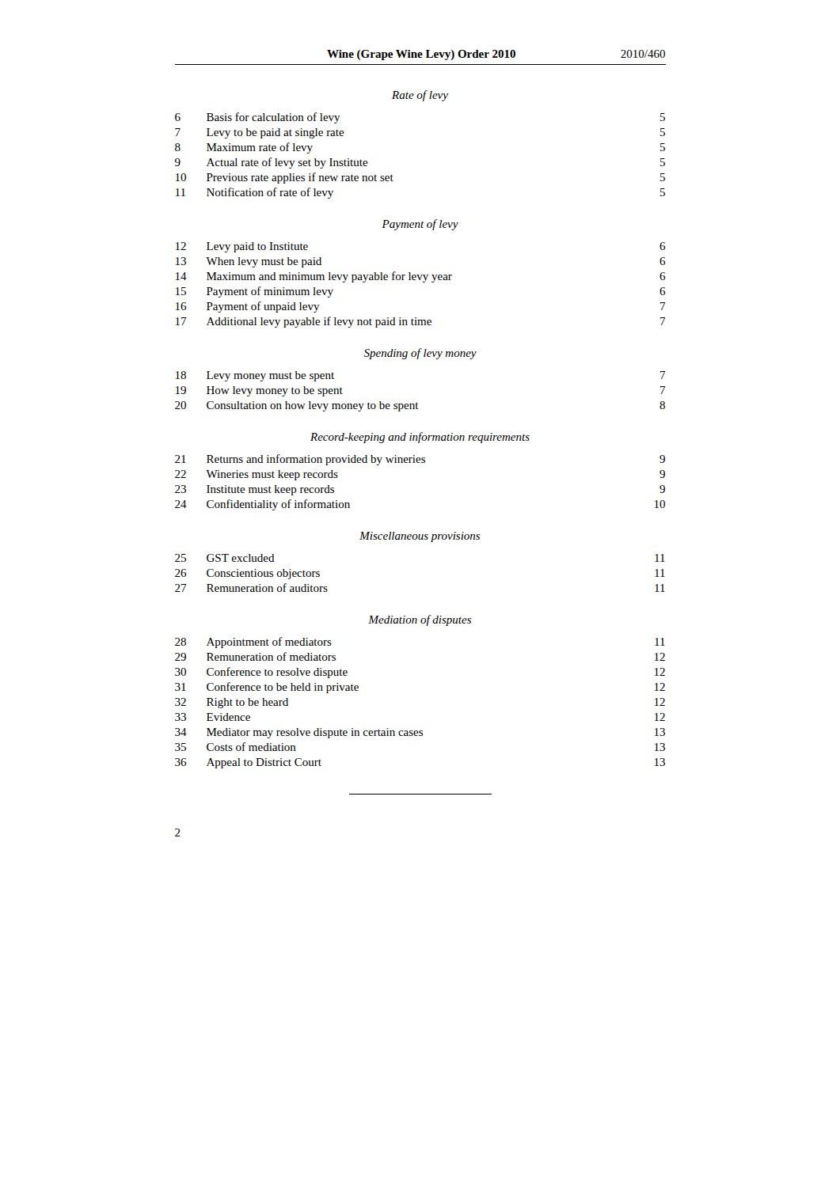Wine (Grape Wine Levy) Order 2010 2010/460
Rate of levy
| 6 | Basis for calculation of levy | 5 |
| 7 | Levy to be paid at single rate | 5 |
| 8 | Maximum rate of levy | 5 |
| 9 | Actual rate of levy set by Institute | 5 |
| 10 | Previous rate applies if new rate not set | 5 |
| 11 | Notification of rate of levy | 5 |
Payment of levy
| 12 | Levy paid to Institute | 6 |
| 13 | When levy must be paid | 6 |
| 14 | Maximum and minimum levy payable for levy year | 6 |
| 15 | Payment of minimum levy | 6 |
| 16 | Payment of unpaid levy | 7 |
| 17 | Additional levy payable if levy not paid in time | 7 |
Spending of levy money
| 18 | Levy money must be spent | 7 |
| 19 | How levy money to be spent | 7 |
| 20 | Consultation on how levy money to be spent | 8 |
Record-keeping and information requirements
| 21 | Returns and information provided by wineries | 9 |
| 22 | Wineries must keep records | 9 |
| 23 | Institute must keep records | 9 |
| 24 | Confidentiality of information | 10 |
Miscellaneous provisions
| 25 | GST excluded | 11 |
| 26 | Conscientious objectors | 11 |
| 27 | Remuneration of auditors | 11 |
Mediation of disputes
| 28 | Appointment of mediators | 11 |
| 29 | Remuneration of mediators | 12 |
| 30 | Conference to resolve dispute | 12 |
| 31 | Conference to be held in private | 12 |
| 32 | Right to be heard | 12 |
| 33 | Evidence | 12 |
| 34 | Mediator may resolve dispute in certain cases | 13 |
| 35 | Costs of mediation | 13 |
| 36 | Appeal to District Court | 13 |
2